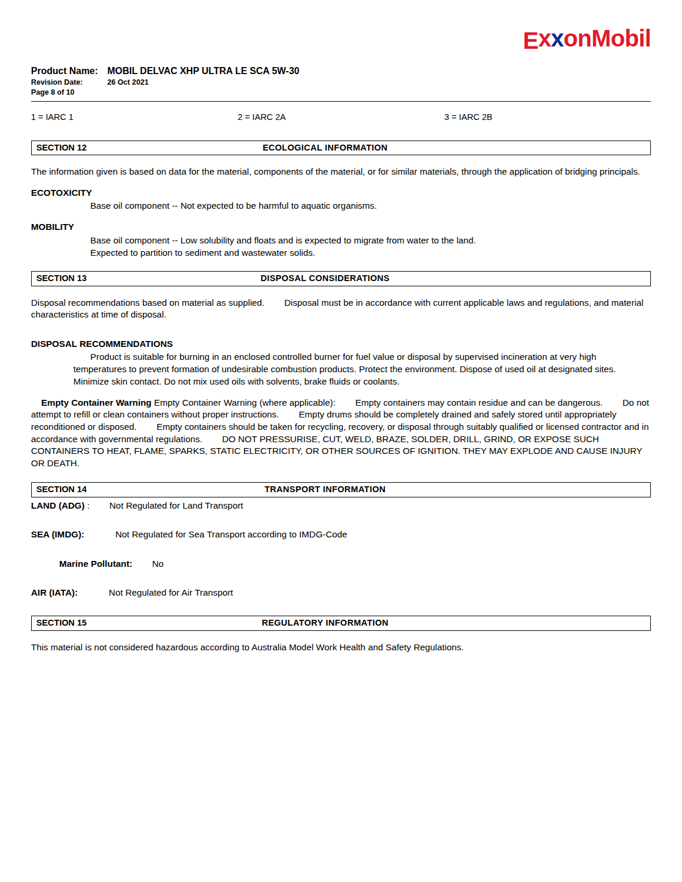ExxonMobil
Product Name: MOBIL DELVAC XHP ULTRA LE SCA 5W-30
Revision Date: 26 Oct 2021
Page 8 of 10
1 = IARC 1 2 = IARC 2A 3 = IARC 2B
SECTION 12 ECOLOGICAL INFORMATION
The information given is based on data for the material, components of the material, or for similar materials, through the application of bridging principals.
ECOTOXICITY
Base oil component -- Not expected to be harmful to aquatic organisms.
MOBILITY
Base oil component -- Low solubility and floats and is expected to migrate from water to the land.
Expected to partition to sediment and wastewater solids.
SECTION 13 DISPOSAL CONSIDERATIONS
Disposal recommendations based on material as supplied. Disposal must be in accordance with current applicable laws and regulations, and material characteristics at time of disposal.
DISPOSAL RECOMMENDATIONS
Product is suitable for burning in an enclosed controlled burner for fuel value or disposal by supervised incineration at very high temperatures to prevent formation of undesirable combustion products. Protect the environment. Dispose of used oil at designated sites. Minimize skin contact. Do not mix used oils with solvents, brake fluids or coolants.
Empty Container Warning Empty Container Warning (where applicable): Empty containers may contain residue and can be dangerous. Do not attempt to refill or clean containers without proper instructions. Empty drums should be completely drained and safely stored until appropriately reconditioned or disposed. Empty containers should be taken for recycling, recovery, or disposal through suitably qualified or licensed contractor and in accordance with governmental regulations. DO NOT PRESSURISE, CUT, WELD, BRAZE, SOLDER, DRILL, GRIND, OR EXPOSE SUCH CONTAINERS TO HEAT, FLAME, SPARKS, STATIC ELECTRICITY, OR OTHER SOURCES OF IGNITION. THEY MAY EXPLODE AND CAUSE INJURY OR DEATH.
SECTION 14 TRANSPORT INFORMATION
LAND (ADG) : Not Regulated for Land Transport
SEA (IMDG): Not Regulated for Sea Transport according to IMDG-Code
Marine Pollutant: No
AIR (IATA): Not Regulated for Air Transport
SECTION 15 REGULATORY INFORMATION
This material is not considered hazardous according to Australia Model Work Health and Safety Regulations.